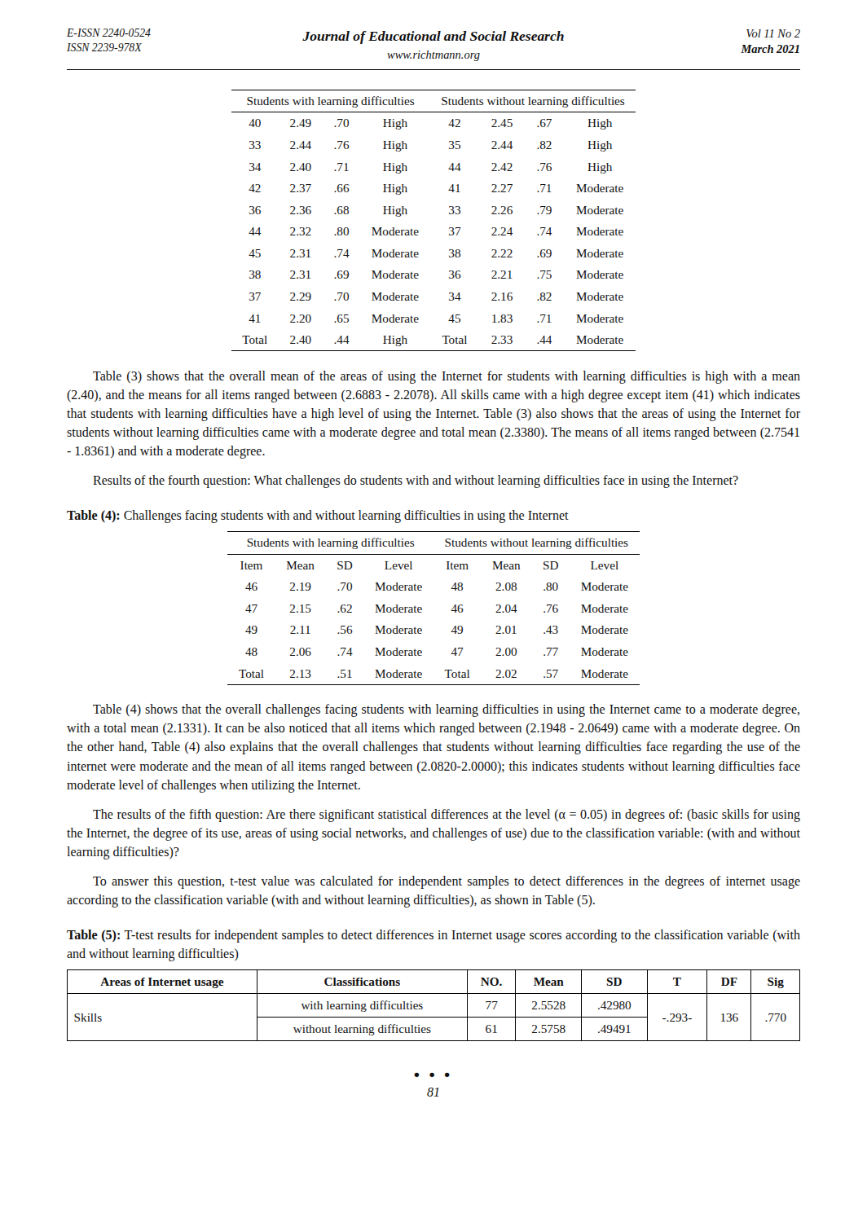| E-ISSN 2240-0524 ISSN 2239-978X | Journal of Educational and Social Research www.richtmann.org | Vol 11 No 2 March 2021 |
| Students with learning difficulties | Students without learning difficulties |
| --- | --- |
| 40 | 2.49 | .70 | High | 42 | 2.45 | .67 | High |
| 33 | 2.44 | .76 | High | 35 | 2.44 | .82 | High |
| 34 | 2.40 | .71 | High | 44 | 2.42 | .76 | High |
| 42 | 2.37 | .66 | High | 41 | 2.27 | .71 | Moderate |
| 36 | 2.36 | .68 | High | 33 | 2.26 | .79 | Moderate |
| 44 | 2.32 | .80 | Moderate | 37 | 2.24 | .74 | Moderate |
| 45 | 2.31 | .74 | Moderate | 38 | 2.22 | .69 | Moderate |
| 38 | 2.31 | .69 | Moderate | 36 | 2.21 | .75 | Moderate |
| 37 | 2.29 | .70 | Moderate | 34 | 2.16 | .82 | Moderate |
| 41 | 2.20 | .65 | Moderate | 45 | 1.83 | .71 | Moderate |
| Total | 2.40 | .44 | High | Total | 2.33 | .44 | Moderate |
Table (3) shows that the overall mean of the areas of using the Internet for students with learning difficulties is high with a mean (2.40), and the means for all items ranged between (2.6883 - 2.2078). All skills came with a high degree except item (41) which indicates that students with learning difficulties have a high level of using the Internet. Table (3) also shows that the areas of using the Internet for students without learning difficulties came with a moderate degree and total mean (2.3380). The means of all items ranged between (2.7541 - 1.8361) and with a moderate degree.
Results of the fourth question: What challenges do students with and without learning difficulties face in using the Internet?
Table (4): Challenges facing students with and without learning difficulties in using the Internet
| Students with learning difficulties | Students without learning difficulties |
| --- | --- |
| Item | Mean | SD | Level | Item | Mean | SD | Level |
| 46 | 2.19 | .70 | Moderate | 48 | 2.08 | .80 | Moderate |
| 47 | 2.15 | .62 | Moderate | 46 | 2.04 | .76 | Moderate |
| 49 | 2.11 | .56 | Moderate | 49 | 2.01 | .43 | Moderate |
| 48 | 2.06 | .74 | Moderate | 47 | 2.00 | .77 | Moderate |
| Total | 2.13 | .51 | Moderate | Total | 2.02 | .57 | Moderate |
Table (4) shows that the overall challenges facing students with learning difficulties in using the Internet came to a moderate degree, with a total mean (2.1331). It can be also noticed that all items which ranged between (2.1948 - 2.0649) came with a moderate degree. On the other hand, Table (4) also explains that the overall challenges that students without learning difficulties face regarding the use of the internet were moderate and the mean of all items ranged between (2.0820-2.0000); this indicates students without learning difficulties face moderate level of challenges when utilizing the Internet.
The results of the fifth question: Are there significant statistical differences at the level (α = 0.05) in degrees of: (basic skills for using the Internet, the degree of its use, areas of using social networks, and challenges of use) due to the classification variable: (with and without learning difficulties)?
To answer this question, t-test value was calculated for independent samples to detect differences in the degrees of internet usage according to the classification variable (with and without learning difficulties), as shown in Table (5).
Table (5): T-test results for independent samples to detect differences in Internet usage scores according to the classification variable (with and without learning difficulties)
| Areas of Internet usage | Classifications | NO. | Mean | SD | T | DF | Sig |
| --- | --- | --- | --- | --- | --- | --- | --- |
| Skills | with learning difficulties | 77 | 2.5528 | .42980 | -.293- | 136 | .770 |
| without learning difficulties | 61 | 2.5758 | .49491 |
● ● ●
81